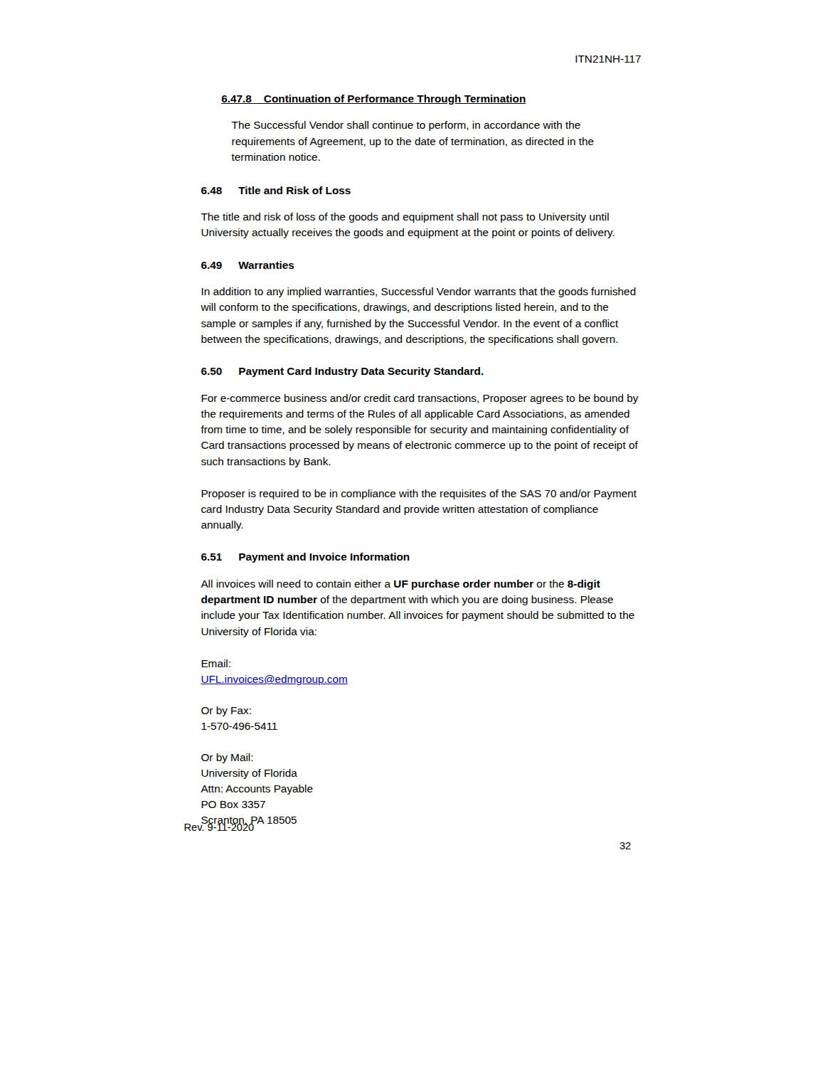ITN21NH-117
6.47.8 Continuation of Performance Through Termination
The Successful Vendor shall continue to perform, in accordance with the requirements of Agreement, up to the date of termination, as directed in the termination notice.
6.48 Title and Risk of Loss
The title and risk of loss of the goods and equipment shall not pass to University until University actually receives the goods and equipment at the point or points of delivery.
6.49 Warranties
In addition to any implied warranties, Successful Vendor warrants that the goods furnished will conform to the specifications, drawings, and descriptions listed herein, and to the sample or samples if any, furnished by the Successful Vendor. In the event of a conflict between the specifications, drawings, and descriptions, the specifications shall govern.
6.50 Payment Card Industry Data Security Standard.
For e-commerce business and/or credit card transactions, Proposer agrees to be bound by the requirements and terms of the Rules of all applicable Card Associations, as amended from time to time, and be solely responsible for security and maintaining confidentiality of Card transactions processed by means of electronic commerce up to the point of receipt of such transactions by Bank.
Proposer is required to be in compliance with the requisites of the SAS 70 and/or Payment card Industry Data Security Standard and provide written attestation of compliance annually.
6.51 Payment and Invoice Information
All invoices will need to contain either a UF purchase order number or the 8-digit department ID number of the department with which you are doing business. Please include your Tax Identification number. All invoices for payment should be submitted to the University of Florida via:
Email:
UFL.invoices@edmgroup.com
Or by Fax:
1-570-496-5411
Or by Mail:
University of Florida
Attn: Accounts Payable
PO Box 3357
Scranton, PA 18505
Rev. 9-11-2020
32